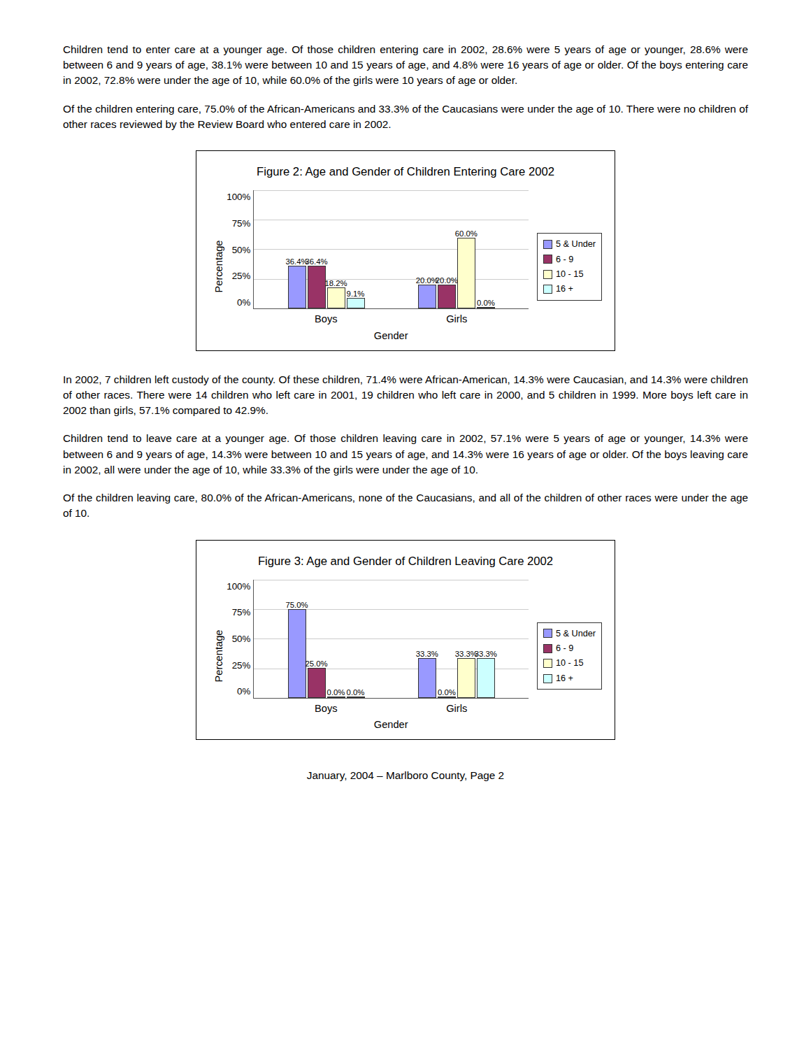Children tend to enter care at a younger age. Of those children entering care in 2002, 28.6% were 5 years of age or younger, 28.6% were between 6 and 9 years of age, 38.1% were between 10 and 15 years of age, and 4.8% were 16 years of age or older. Of the boys entering care in 2002, 72.8% were under the age of 10, while 60.0% of the girls were 10 years of age or older.
Of the children entering care, 75.0% of the African-Americans and 33.3% of the Caucasians were under the age of 10. There were no children of other races reviewed by the Review Board who entered care in 2002.
Figure 2: Age and Gender of Children Entering Care 2002
Percentage
100%
75%
50%
25%
0%
36.4%
36.4%
18.2%
9.1%
20.0%
20.0%
60.0%
0.0%
Boys
Girls
Gender
5 & Under
6 - 9
10 - 15
16 +
In 2002, 7 children left custody of the county. Of these children, 71.4% were African-American, 14.3% were Caucasian, and 14.3% were children of other races. There were 14 children who left care in 2001, 19 children who left care in 2000, and 5 children in 1999. More boys left care in 2002 than girls, 57.1% compared to 42.9%.
Children tend to leave care at a younger age. Of those children leaving care in 2002, 57.1% were 5 years of age or younger, 14.3% were between 6 and 9 years of age, 14.3% were between 10 and 15 years of age, and 14.3% were 16 years of age or older. Of the boys leaving care in 2002, all were under the age of 10, while 33.3% of the girls were under the age of 10.
Of the children leaving care, 80.0% of the African-Americans, none of the Caucasians, and all of the children of other races were under the age of 10.
Figure 3: Age and Gender of Children Leaving Care 2002
Percentage
100%
75%
50%
25%
0%
75.0%
25.0%
0.0%
0.0%
33.3%
0.0%
33.3%
33.3%
Boys
Girls
Gender
5 & Under
6 - 9
10 - 15
16 +
January, 2004 – Marlboro County, Page 2